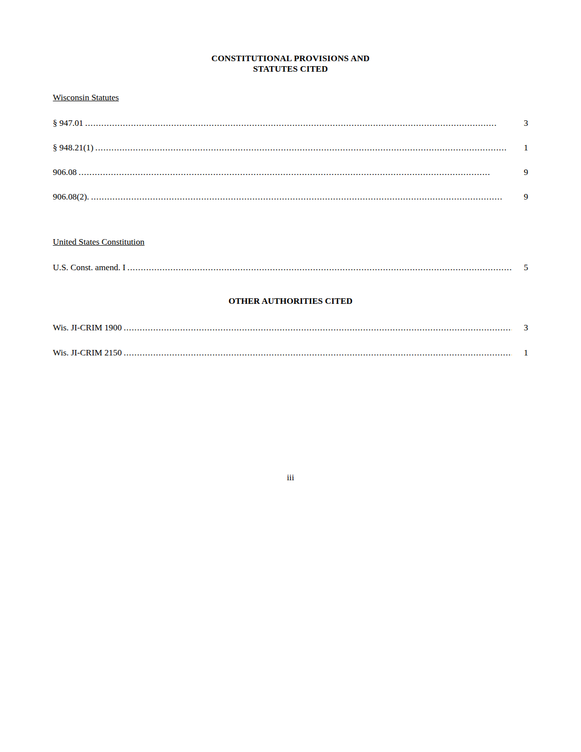CONSTITUTIONAL PROVISIONS AND
STATUTES CITED
Wisconsin Statutes
§ 947.01 3
§ 948.21(1) 1
906.08 9
906.08(2). 9
United States Constitution
U.S. Const. amend. I 5
OTHER AUTHORITIES CITED
Wis. JI-CRIM 1900 3
Wis. JI-CRIM 2150 1
iii